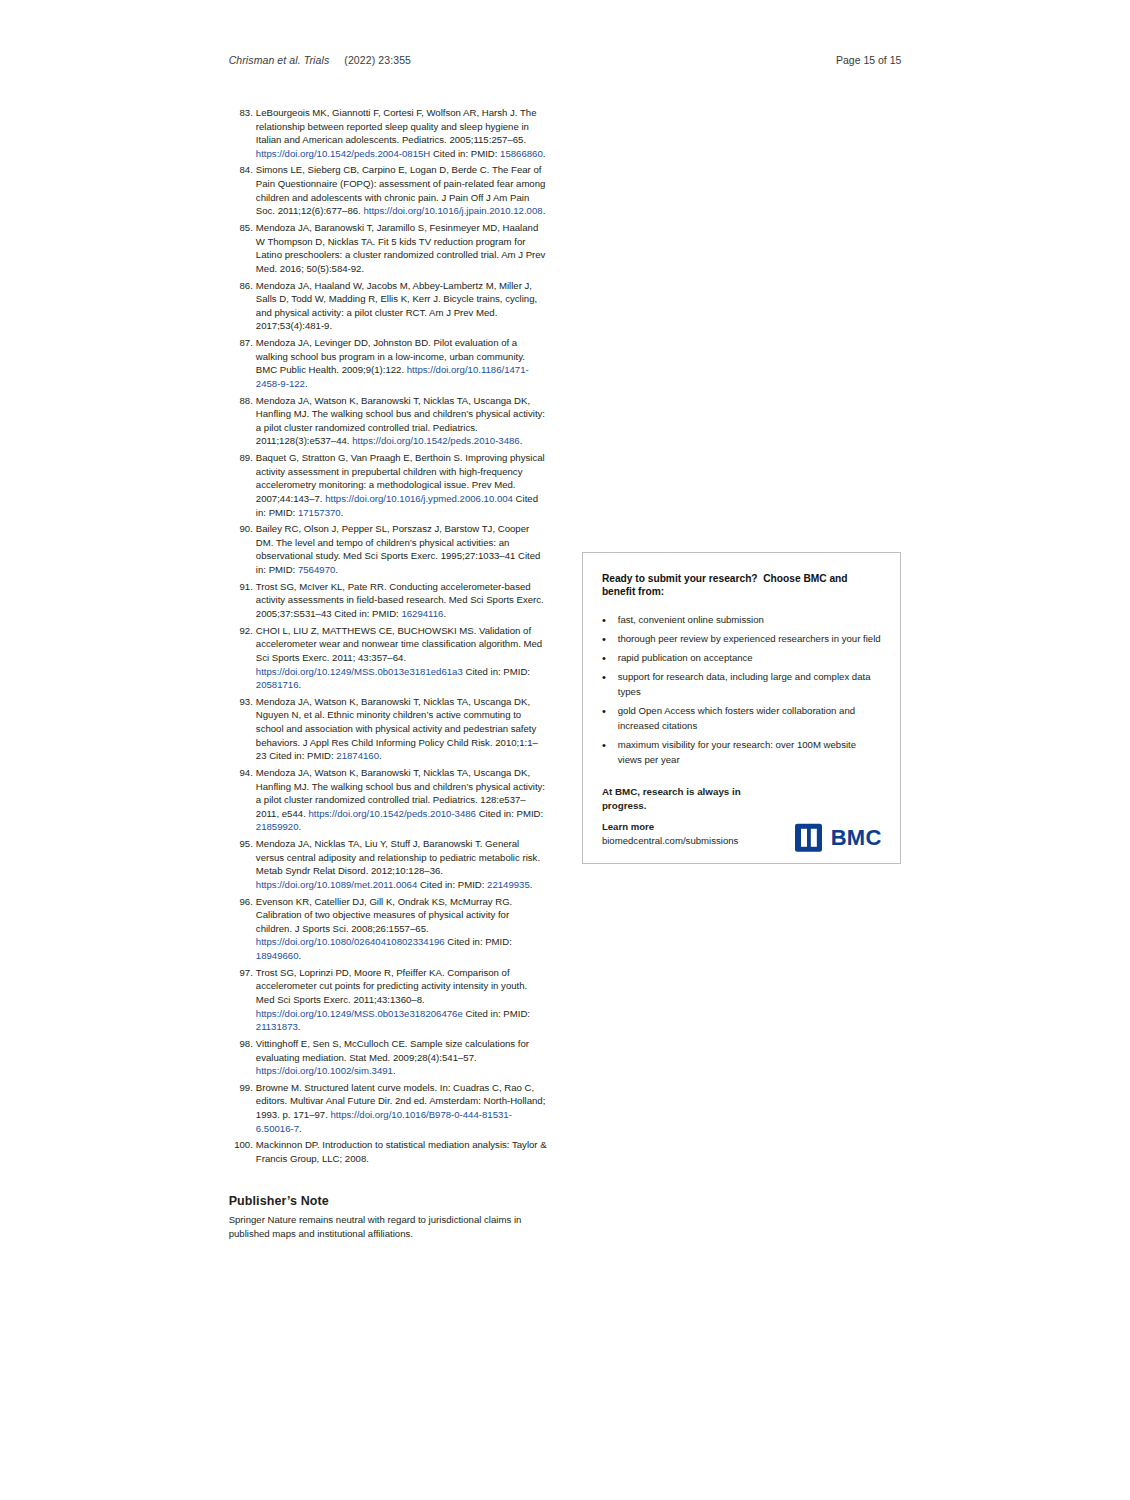Chrisman et al. Trials (2022) 23:355
Page 15 of 15
LeBourgeois MK, Giannotti F, Cortesi F, Wolfson AR, Harsh J. The relationship between reported sleep quality and sleep hygiene in Italian and American adolescents. Pediatrics. 2005;115:257–65. https://doi.org/10.1542/peds.2004-0815H Cited in: PMID: 15866860.
Simons LE, Sieberg CB, Carpino E, Logan D, Berde C. The Fear of Pain Questionnaire (FOPQ): assessment of pain-related fear among children and adolescents with chronic pain. J Pain Off J Am Pain Soc. 2011;12(6):677–86. https://doi.org/10.1016/j.jpain.2010.12.008.
Mendoza JA, Baranowski T, Jaramillo S, Fesinmeyer MD, Haaland W Thompson D, Nicklas TA. Fit 5 kids TV reduction program for Latino preschoolers: a cluster randomized controlled trial. Am J Prev Med. 2016; 50(5):584-92.
Mendoza JA, Haaland W, Jacobs M, Abbey-Lambertz M, Miller J, Salls D, Todd W, Madding R, Ellis K, Kerr J. Bicycle trains, cycling, and physical activity: a pilot cluster RCT. Am J Prev Med. 2017;53(4):481-9.
Mendoza JA, Levinger DD, Johnston BD. Pilot evaluation of a walking school bus program in a low-income, urban community. BMC Public Health. 2009;9(1):122. https://doi.org/10.1186/1471-2458-9-122.
Mendoza JA, Watson K, Baranowski T, Nicklas TA, Uscanga DK, Hanfling MJ. The walking school bus and children’s physical activity: a pilot cluster randomized controlled trial. Pediatrics. 2011;128(3):e537–44. https://doi.org/10.1542/peds.2010-3486.
Baquet G, Stratton G, Van Praagh E, Berthoin S. Improving physical activity assessment in prepubertal children with high-frequency accelerometry monitoring: a methodological issue. Prev Med. 2007;44:143–7. https://doi.org/10.1016/j.ypmed.2006.10.004 Cited in: PMID: 17157370.
Bailey RC, Olson J, Pepper SL, Porszasz J, Barstow TJ, Cooper DM. The level and tempo of children’s physical activities: an observational study. Med Sci Sports Exerc. 1995;27:1033–41 Cited in: PMID: 7564970.
Trost SG, McIver KL, Pate RR. Conducting accelerometer-based activity assessments in field-based research. Med Sci Sports Exerc. 2005;37:S531–43 Cited in: PMID: 16294116.
CHOI L, LIU Z, MATTHEWS CE, BUCHOWSKI MS. Validation of accelerometer wear and nonwear time classification algorithm. Med Sci Sports Exerc. 2011; 43:357–64. https://doi.org/10.1249/MSS.0b013e3181ed61a3 Cited in: PMID: 20581716.
Mendoza JA, Watson K, Baranowski T, Nicklas TA, Uscanga DK, Nguyen N, et al. Ethnic minority children’s active commuting to school and association with physical activity and pedestrian safety behaviors. J Appl Res Child Informing Policy Child Risk. 2010;1:1–23 Cited in: PMID: 21874160.
Mendoza JA, Watson K, Baranowski T, Nicklas TA, Uscanga DK, Hanfling MJ. The walking school bus and children’s physical activity: a pilot cluster randomized controlled trial. Pediatrics. 128:e537–2011, e544. https://doi.org/10.1542/peds.2010-3486 Cited in: PMID: 21859920.
Mendoza JA, Nicklas TA, Liu Y, Stuff J, Baranowski T. General versus central adiposity and relationship to pediatric metabolic risk. Metab Syndr Relat Disord. 2012;10:128–36. https://doi.org/10.1089/met.2011.0064 Cited in: PMID: 22149935.
Evenson KR, Catellier DJ, Gill K, Ondrak KS, McMurray RG. Calibration of two objective measures of physical activity for children. J Sports Sci. 2008;26:1557–65. https://doi.org/10.1080/02640410802334196 Cited in: PMID: 18949660.
Trost SG, Loprinzi PD, Moore R, Pfeiffer KA. Comparison of accelerometer cut points for predicting activity intensity in youth. Med Sci Sports Exerc. 2011;43:1360–8. https://doi.org/10.1249/MSS.0b013e318206476e Cited in: PMID: 21131873.
Vittinghoff E, Sen S, McCulloch CE. Sample size calculations for evaluating mediation. Stat Med. 2009;28(4):541–57. https://doi.org/10.1002/sim.3491.
Browne M. Structured latent curve models. In: Cuadras C, Rao C, editors. Multivar Anal Future Dir. 2nd ed. Amsterdam: North-Holland; 1993. p. 171–97. https://doi.org/10.1016/B978-0-444-81531-6.50016-7.
Mackinnon DP. Introduction to statistical mediation analysis: Taylor & Francis Group, LLC; 2008.
Publisher’s Note
Springer Nature remains neutral with regard to jurisdictional claims in published maps and institutional affiliations.
Ready to submit your research? Choose BMC and benefit from:
fast, convenient online submission
thorough peer review by experienced researchers in your field
rapid publication on acceptance
support for research data, including large and complex data types
gold Open Access which fosters wider collaboration and increased citations
maximum visibility for your research: over 100M website views per year
At BMC, research is always in progress.
Learn more biomedcentral.com/submissions
BMC